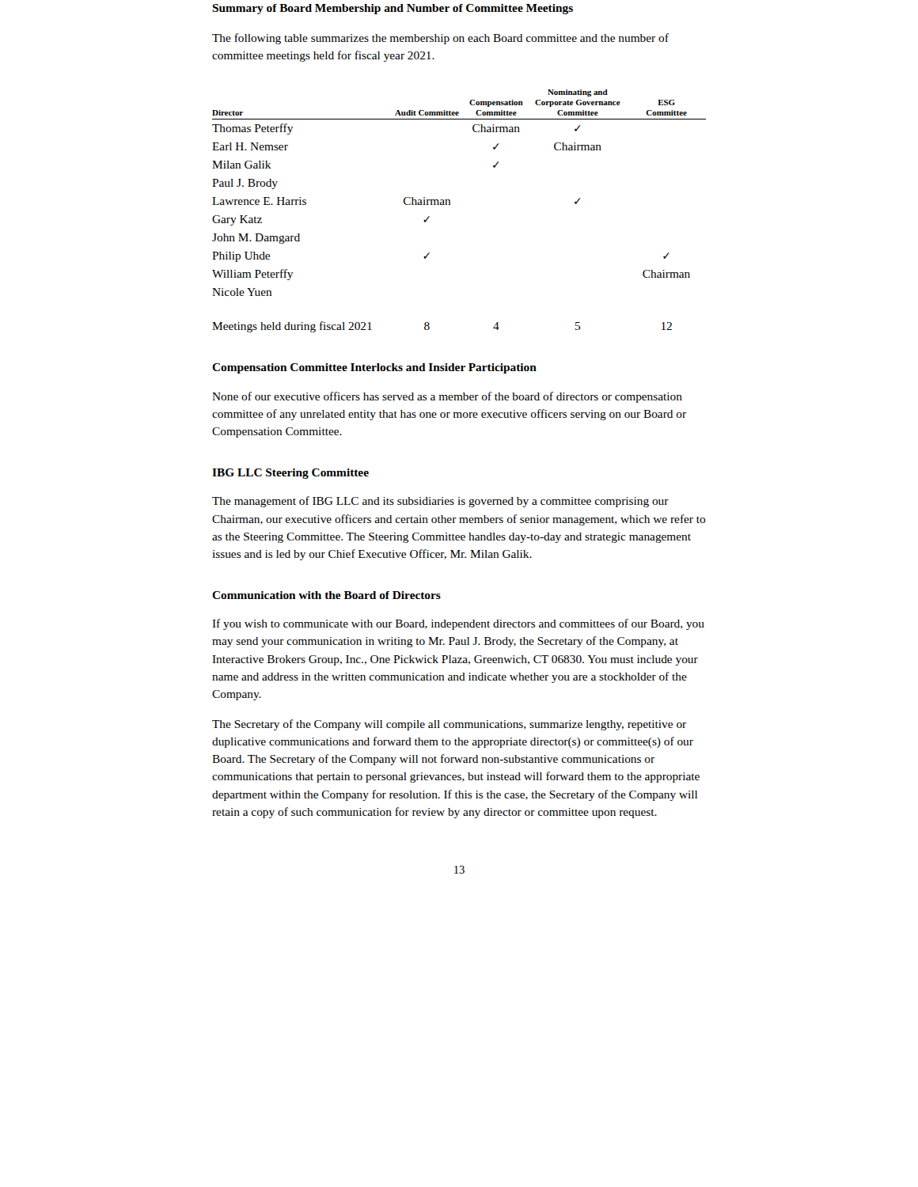Summary of Board Membership and Number of Committee Meetings
The following table summarizes the membership on each Board committee and the number of committee meetings held for fiscal year 2021.
| Director | Audit Committee | Compensation Committee | Nominating and Corporate Governance Committee | ESG Committee |
| --- | --- | --- | --- | --- |
| Thomas Peterffy | | Chairman | ✓ | |
| Earl H. Nemser | | ✓ | Chairman | |
| Milan Galik | | ✓ | | |
| Paul J. Brody | | | | |
| Lawrence E. Harris | Chairman | | ✓ | |
| Gary Katz | ✓ | | | |
| John M. Damgard | | | | |
| Philip Uhde | ✓ | | | ✓ |
| William Peterffy | | | | Chairman |
| Nicole Yuen | | | | |
| Meetings held during fiscal 2021 | 8 | 4 | 5 | 12 |
Compensation Committee Interlocks and Insider Participation
None of our executive officers has served as a member of the board of directors or compensation committee of any unrelated entity that has one or more executive officers serving on our Board or Compensation Committee.
IBG LLC Steering Committee
The management of IBG LLC and its subsidiaries is governed by a committee comprising our Chairman, our executive officers and certain other members of senior management, which we refer to as the Steering Committee. The Steering Committee handles day-to-day and strategic management issues and is led by our Chief Executive Officer, Mr. Milan Galik.
Communication with the Board of Directors
If you wish to communicate with our Board, independent directors and committees of our Board, you may send your communication in writing to Mr. Paul J. Brody, the Secretary of the Company, at Interactive Brokers Group, Inc., One Pickwick Plaza, Greenwich, CT 06830. You must include your name and address in the written communication and indicate whether you are a stockholder of the Company.
The Secretary of the Company will compile all communications, summarize lengthy, repetitive or duplicative communications and forward them to the appropriate director(s) or committee(s) of our Board. The Secretary of the Company will not forward non-substantive communications or communications that pertain to personal grievances, but instead will forward them to the appropriate department within the Company for resolution. If this is the case, the Secretary of the Company will retain a copy of such communication for review by any director or committee upon request.
13